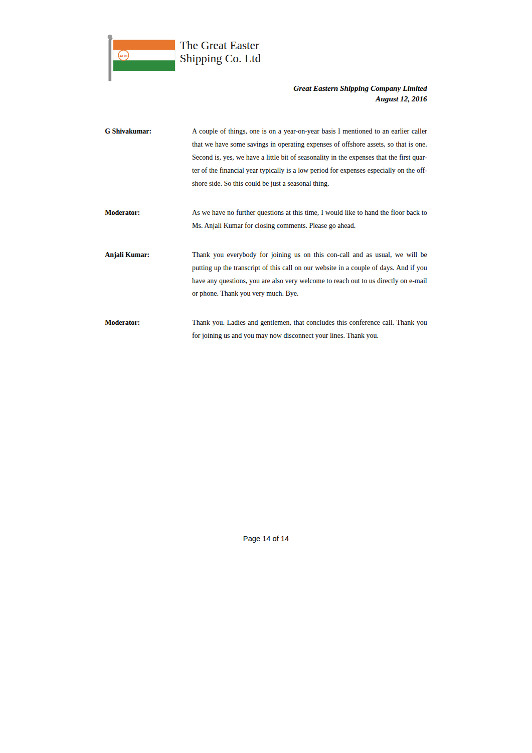AHB The Great Eastern Shipping Co. Ltd.
Great Eastern Shipping Company Limited
August 12, 2016
G Shivakumar:
A couple of things, one is on a year-on-year basis I mentioned to an earlier caller that we have some savings in operating expenses of offshore assets, so that is one. Second is, yes, we have a little bit of seasonality in the expenses that the first quarter of the financial year typically is a low period for expenses especially on the offshore side. So this could be just a seasonal thing.
Moderator:
As we have no further questions at this time, I would like to hand the floor back to Ms. Anjali Kumar for closing comments. Please go ahead.
Anjali Kumar:
Thank you everybody for joining us on this con-call and as usual, we will be putting up the transcript of this call on our website in a couple of days. And if you have any questions, you are also very welcome to reach out to us directly on e-mail or phone. Thank you very much. Bye.
Moderator:
Thank you. Ladies and gentlemen, that concludes this conference call. Thank you for joining us and you may now disconnect your lines. Thank you.
Page 14 of 14